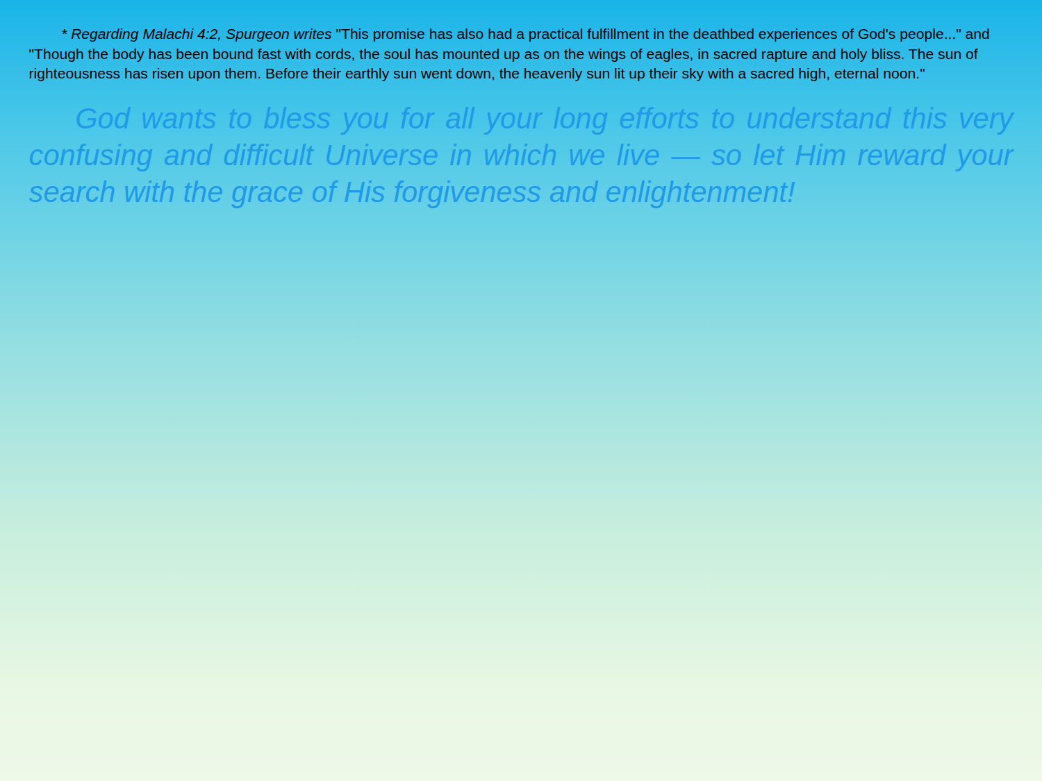* Regarding Malachi 4:2, Spurgeon writes "This promise has also had a practical fulfillment in the deathbed experiences of God's people..." and "Though the body has been bound fast with cords, the soul has mounted up as on the wings of eagles, in sacred rapture and holy bliss. The sun of righteousness has risen upon them. Before their earthly sun went down, the heavenly sun lit up their sky with a sacred high, eternal noon."
God wants to bless you for all your long efforts to understand this very confusing and difficult Universe in which we live — so let Him reward your search with the grace of His forgiveness and enlightenment!